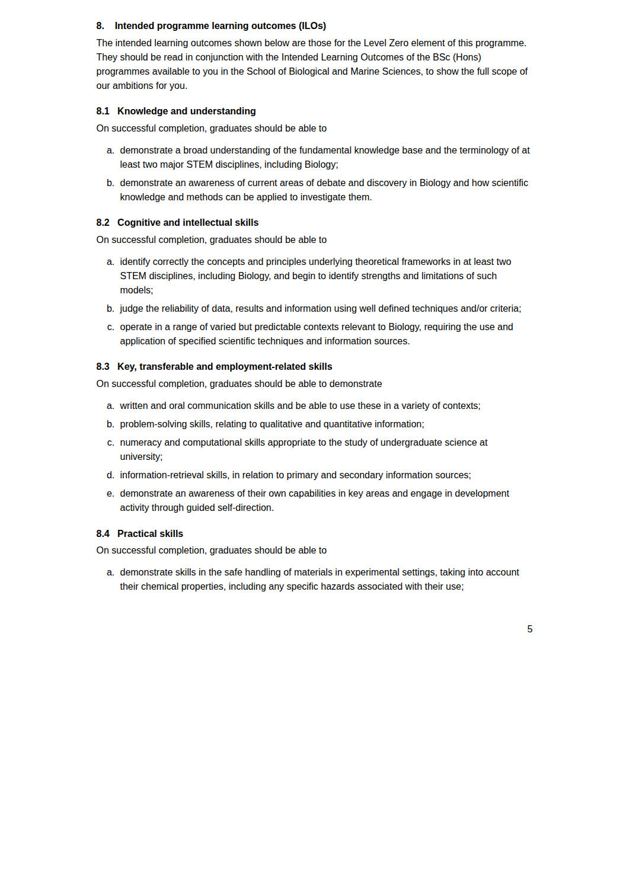8. Intended programme learning outcomes (ILOs)
The intended learning outcomes shown below are those for the Level Zero element of this programme. They should be read in conjunction with the Intended Learning Outcomes of the BSc (Hons) programmes available to you in the School of Biological and Marine Sciences, to show the full scope of our ambitions for you.
8.1 Knowledge and understanding
On successful completion, graduates should be able to
demonstrate a broad understanding of the fundamental knowledge base and the terminology of at least two major STEM disciplines, including Biology;
demonstrate an awareness of current areas of debate and discovery in Biology and how scientific knowledge and methods can be applied to investigate them.
8.2 Cognitive and intellectual skills
On successful completion, graduates should be able to
identify correctly the concepts and principles underlying theoretical frameworks in at least two STEM disciplines, including Biology, and begin to identify strengths and limitations of such models;
judge the reliability of data, results and information using well defined techniques and/or criteria;
operate in a range of varied but predictable contexts relevant to Biology, requiring the use and application of specified scientific techniques and information sources.
8.3 Key, transferable and employment-related skills
On successful completion, graduates should be able to demonstrate
written and oral communication skills and be able to use these in a variety of contexts;
problem-solving skills, relating to qualitative and quantitative information;
numeracy and computational skills appropriate to the study of undergraduate science at university;
information-retrieval skills, in relation to primary and secondary information sources;
demonstrate an awareness of their own capabilities in key areas and engage in development activity through guided self-direction.
8.4 Practical skills
On successful completion, graduates should be able to
demonstrate skills in the safe handling of materials in experimental settings, taking into account their chemical properties, including any specific hazards associated with their use;
5